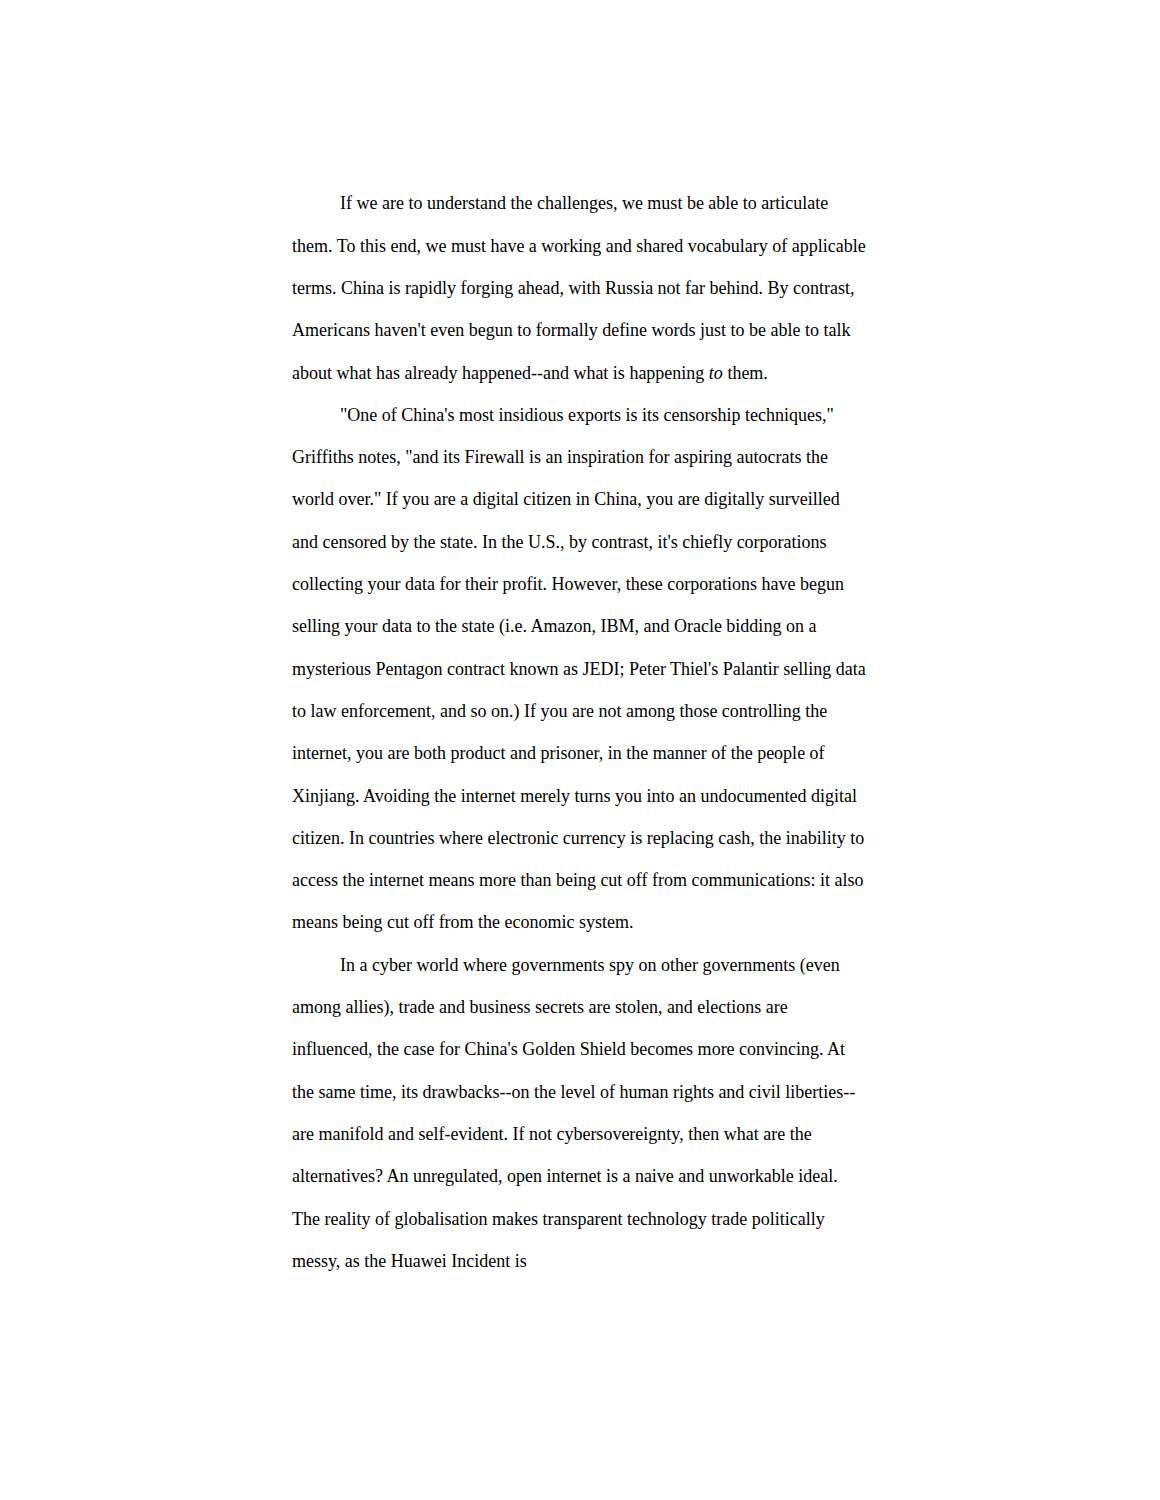If we are to understand the challenges, we must be able to articulate them. To this end, we must have a working and shared vocabulary of applicable terms. China is rapidly forging ahead, with Russia not far behind. By contrast, Americans haven't even begun to formally define words just to be able to talk about what has already happened--and what is happening to them.
"One of China's most insidious exports is its censorship techniques," Griffiths notes, "and its Firewall is an inspiration for aspiring autocrats the world over." If you are a digital citizen in China, you are digitally surveilled and censored by the state. In the U.S., by contrast, it's chiefly corporations collecting your data for their profit. However, these corporations have begun selling your data to the state (i.e. Amazon, IBM, and Oracle bidding on a mysterious Pentagon contract known as JEDI; Peter Thiel's Palantir selling data to law enforcement, and so on.) If you are not among those controlling the internet, you are both product and prisoner, in the manner of the people of Xinjiang. Avoiding the internet merely turns you into an undocumented digital citizen. In countries where electronic currency is replacing cash, the inability to access the internet means more than being cut off from communications: it also means being cut off from the economic system.
In a cyber world where governments spy on other governments (even among allies), trade and business secrets are stolen, and elections are influenced, the case for China's Golden Shield becomes more convincing. At the same time, its drawbacks--on the level of human rights and civil liberties--are manifold and self-evident. If not cybersovereignty, then what are the alternatives? An unregulated, open internet is a naive and unworkable ideal. The reality of globalisation makes transparent technology trade politically messy, as the Huawei Incident is